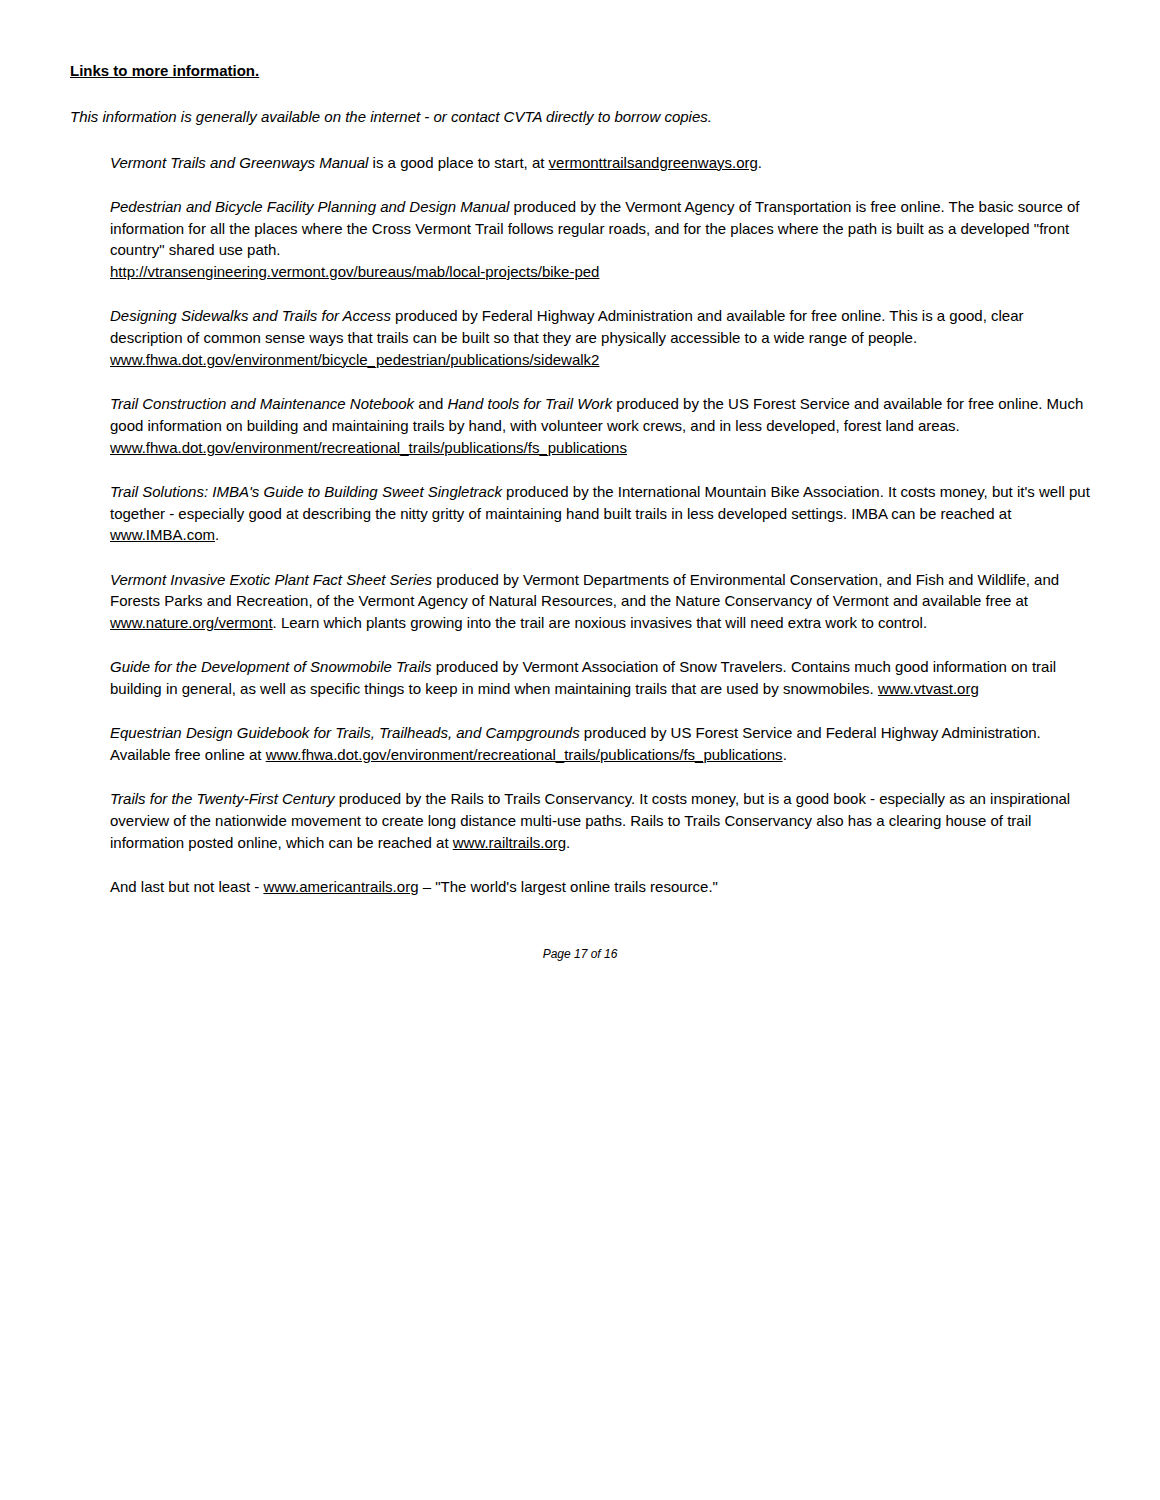Links to more information.
This information is generally available on the internet - or contact CVTA directly to borrow copies.
Vermont Trails and Greenways Manual is a good place to start, at vermonttrailsandgreenways.org.
Pedestrian and Bicycle Facility Planning and Design Manual produced by the Vermont Agency of Transportation is free online. The basic source of information for all the places where the Cross Vermont Trail follows regular roads, and for the places where the path is built as a developed "front country" shared use path.
http://vtransengineering.vermont.gov/bureaus/mab/local-projects/bike-ped
Designing Sidewalks and Trails for Access produced by Federal Highway Administration and available for free online. This is a good, clear description of common sense ways that trails can be built so that they are physically accessible to a wide range of people.
www.fhwa.dot.gov/environment/bicycle_pedestrian/publications/sidewalk2
Trail Construction and Maintenance Notebook and Hand tools for Trail Work produced by the US Forest Service and available for free online. Much good information on building and maintaining trails by hand, with volunteer work crews, and in less developed, forest land areas.
www.fhwa.dot.gov/environment/recreational_trails/publications/fs_publications
Trail Solutions: IMBA's Guide to Building Sweet Singletrack produced by the International Mountain Bike Association. It costs money, but it's well put together - especially good at describing the nitty gritty of maintaining hand built trails in less developed settings. IMBA can be reached at www.IMBA.com.
Vermont Invasive Exotic Plant Fact Sheet Series produced by Vermont Departments of Environmental Conservation, and Fish and Wildlife, and Forests Parks and Recreation, of the Vermont Agency of Natural Resources, and the Nature Conservancy of Vermont and available free at www.nature.org/vermont. Learn which plants growing into the trail are noxious invasives that will need extra work to control.
Guide for the Development of Snowmobile Trails produced by Vermont Association of Snow Travelers. Contains much good information on trail building in general, as well as specific things to keep in mind when maintaining trails that are used by snowmobiles. www.vtvast.org
Equestrian Design Guidebook for Trails, Trailheads, and Campgrounds produced by US Forest Service and Federal Highway Administration. Available free online at www.fhwa.dot.gov/environment/recreational_trails/publications/fs_publications.
Trails for the Twenty-First Century produced by the Rails to Trails Conservancy. It costs money, but is a good book - especially as an inspirational overview of the nationwide movement to create long distance multi-use paths. Rails to Trails Conservancy also has a clearing house of trail information posted online, which can be reached at www.railtrails.org.
And last but not least - www.americantrails.org – "The world's largest online trails resource."
Page 17 of 16